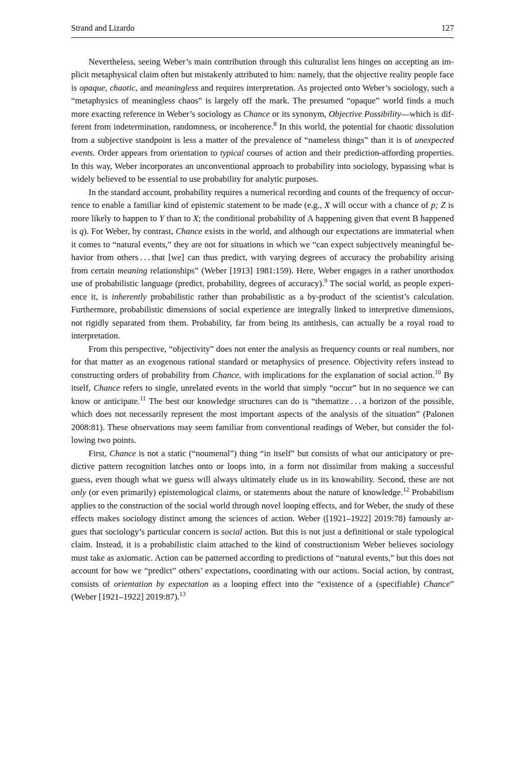Strand and Lizardo 127
Nevertheless, seeing Weber’s main contribution through this culturalist lens hinges on accepting an implicit metaphysical claim often but mistakenly attributed to him: namely, that the objective reality people face is opaque, chaotic, and meaningless and requires interpretation. As projected onto Weber’s sociology, such a “metaphysics of meaningless chaos” is largely off the mark. The presumed “opaque” world finds a much more exacting reference in Weber’s sociology as Chance or its synonym, Objective Possibility—which is different from indetermination, randomness, or incoherence.8 In this world, the potential for chaotic dissolution from a subjective standpoint is less a matter of the prevalence of “nameless things” than it is of unexpected events. Order appears from orientation to typical courses of action and their prediction-affording properties. In this way, Weber incorporates an unconventional approach to probability into sociology, bypassing what is widely believed to be essential to use probability for analytic purposes.
In the standard account, probability requires a numerical recording and counts of the frequency of occurrence to enable a familiar kind of epistemic statement to be made (e.g., X will occur with a chance of p; Z is more likely to happen to Y than to X; the conditional probability of A happening given that event B happened is q). For Weber, by contrast, Chance exists in the world, and although our expectations are immaterial when it comes to “natural events,” they are not for situations in which we “can expect subjectively meaningful behavior from others . . . that [we] can thus predict, with varying degrees of accuracy the probability arising from certain meaning relationships” (Weber [1913] 1981:159). Here, Weber engages in a rather unorthodox use of probabilistic language (predict, probability, degrees of accuracy).9 The social world, as people experience it, is inherently probabilistic rather than probabilistic as a by-product of the scientist’s calculation. Furthermore, probabilistic dimensions of social experience are integrally linked to interpretive dimensions, not rigidly separated from them. Probability, far from being its antithesis, can actually be a royal road to interpretation.
From this perspective, “objectivity” does not enter the analysis as frequency counts or real numbers, nor for that matter as an exogenous rational standard or metaphysics of presence. Objectivity refers instead to constructing orders of probability from Chance, with implications for the explanation of social action.10 By itself, Chance refers to single, unrelated events in the world that simply “occur” but in no sequence we can know or anticipate.11 The best our knowledge structures can do is “thematize . . . a horizon of the possible, which does not necessarily represent the most important aspects of the analysis of the situation” (Palonen 2008:81). These observations may seem familiar from conventional readings of Weber, but consider the following two points.
First, Chance is not a static (“noumenal”) thing “in itself” but consists of what our anticipatory or predictive pattern recognition latches onto or loops into, in a form not dissimilar from making a successful guess, even though what we guess will always ultimately elude us in its knowability. Second, these are not only (or even primarily) epistemological claims, or statements about the nature of knowledge.12 Probabilism applies to the construction of the social world through novel looping effects, and for Weber, the study of these effects makes sociology distinct among the sciences of action. Weber ([1921–1922] 2019:78) famously argues that sociology’s particular concern is social action. But this is not just a definitional or stale typological claim. Instead, it is a probabilistic claim attached to the kind of constructionism Weber believes sociology must take as axiomatic. Action can be patterned according to predictions of “natural events,” but this does not account for how we “predict” others’ expectations, coordinating with our actions. Social action, by contrast, consists of orientation by expectation as a looping effect into the “existence of a (specifiable) Chance” (Weber [1921–1922] 2019:87).13